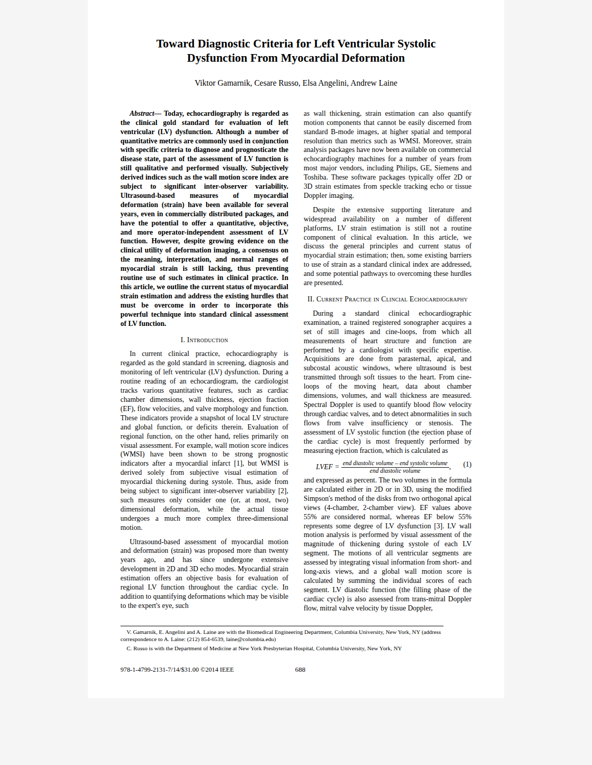Toward Diagnostic Criteria for Left Ventricular Systolic
Dysfunction From Myocardial Deformation
Viktor Gamarnik, Cesare Russo, Elsa Angelini, Andrew Laine
Abstract— Today, echocardiography is regarded as the clinical gold standard for evaluation of left ventricular (LV) dysfunction. Although a number of quantitative metrics are commonly used in conjunction with specific criteria to diagnose and prognosticate the disease state, part of the assessment of LV function is still qualitative and performed visually. Subjectively derived indices such as the wall motion score index are subject to significant inter-observer variability. Ultrasound-based measures of myocardial deformation (strain) have been available for several years, even in commercially distributed packages, and have the potential to offer a quantitative, objective, and more operator-independent assessment of LV function. However, despite growing evidence on the clinical utility of deformation imaging, a consensus on the meaning, interpretation, and normal ranges of myocardial strain is still lacking, thus preventing routine use of such estimates in clinical practice. In this article, we outline the current status of myocardial strain estimation and address the existing hurdles that must be overcome in order to incorporate this powerful technique into standard clinical assessment of LV function.
I. Introduction
In current clinical practice, echocardiography is regarded as the gold standard in screening, diagnosis and monitoring of left ventricular (LV) dysfunction. During a routine reading of an echocardiogram, the cardiologist tracks various quantitative features, such as cardiac chamber dimensions, wall thickness, ejection fraction (EF), flow velocities, and valve morphology and function. These indicators provide a snapshot of local LV structure and global function, or deficits therein. Evaluation of regional function, on the other hand, relies primarily on visual assessment. For example, wall motion score indices (WMSI) have been shown to be strong prognostic indicators after a myocardial infarct [1], but WMSI is derived solely from subjective visual estimation of myocardial thickening during systole. Thus, aside from being subject to significant inter-observer variability [2], such measures only consider one (or, at most, two) dimensional deformation, while the actual tissue undergoes a much more complex three-dimensional motion.
Ultrasound-based assessment of myocardial motion and deformation (strain) was proposed more than twenty years ago, and has since undergone extensive development in 2D and 3D echo modes. Myocardial strain estimation offers an objective basis for evaluation of regional LV function throughout the cardiac cycle. In addition to quantifying deformations which may be visible to the expert's eye, such
as wall thickening, strain estimation can also quantify motion components that cannot be easily discerned from standard B-mode images, at higher spatial and temporal resolution than metrics such as WMSI. Moreover, strain analysis packages have now been available on commercial echocardiography machines for a number of years from most major vendors, including Philips, GE, Siemens and Toshiba. These software packages typically offer 2D or 3D strain estimates from speckle tracking echo or tissue Doppler imaging.
Despite the extensive supporting literature and widespread availability on a number of different platforms, LV strain estimation is still not a routine component of clinical evaluation. In this article, we discuss the general principles and current status of myocardial strain estimation; then, some existing barriers to use of strain as a standard clinical index are addressed, and some potential pathways to overcoming these hurdles are presented.
II. Current Practice in Clincial Echocardiography
During a standard clinical echocardiographic examination, a trained registered sonographer acquires a set of still images and cine-loops, from which all measurements of heart structure and function are performed by a cardiologist with specific expertise. Acquisitions are done from parasternal, apical, and subcostal acoustic windows, where ultrasound is best transmitted through soft tissues to the heart. From cine-loops of the moving heart, data about chamber dimensions, volumes, and wall thickness are measured. Spectral Doppler is used to quantify blood flow velocity through cardiac valves, and to detect abnormalities in such flows from valve insufficiency or stenosis. The assessment of LV systolic function (the ejection phase of the cardiac cycle) is most frequently performed by measuring ejection fraction, which is calculated as
(1) LVEF = end diastolic volume – end systolic volume end diastolic volume,
and expressed as percent. The two volumes in the formula are calculated either in 2D or in 3D, using the modified Simpson's method of the disks from two orthogonal apical views (4-chamber, 2-chamber view). EF values above 55% are considered normal, whereas EF below 55% represents some degree of LV dysfunction [3]. LV wall motion analysis is performed by visual assessment of the magnitude of thickening during systole of each LV segment. The motions of all ventricular segments are assessed by integrating visual information from short- and long-axis views, and a global wall motion score is calculated by summing the individual scores of each segment. LV diastolic function (the filling phase of the cardiac cycle) is also assessed from trans-mitral Doppler flow, mitral valve velocity by tissue Doppler,
V. Gamarnik, E. Angelini and A. Laine are with the Biomedical Engineering Department, Columbia University, New York, NY (address correspondence to A. Laine: (212) 854-6539, laine@columbia.edu)
C. Russo is with the Department of Medicine at New York Presbyterian Hospital, Columbia University, New York, NY
978-1-4799-2131-7/14/$31.00 ©2014 IEEE 688